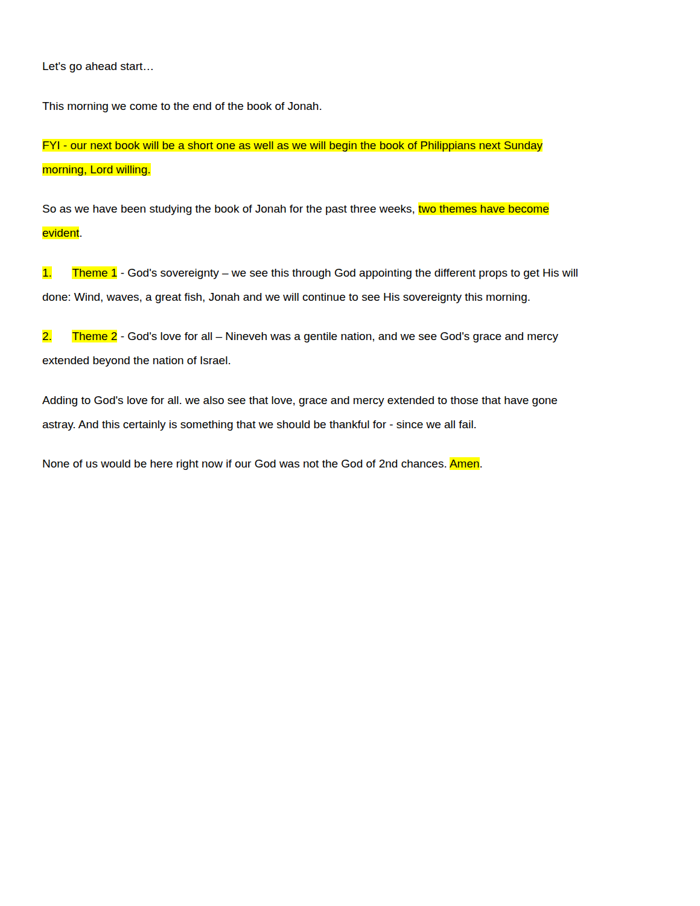Let's go ahead start…
This morning we come to the end of the book of Jonah.
FYI - our next book will be a short one as well as we will begin the book of Philippians next Sunday morning, Lord willing.
So as we have been studying the book of Jonah for the past three weeks, two themes have become evident.
1. Theme 1 - God's sovereignty – we see this through God appointing the different props to get His will done: Wind, waves, a great fish, Jonah and we will continue to see His sovereignty this morning.
2. Theme 2 - God's love for all – Nineveh was a gentile nation, and we see God's grace and mercy extended beyond the nation of Israel.
Adding to God's love for all. we also see that love, grace and mercy extended to those that have gone astray. And this certainly is something that we should be thankful for - since we all fail.
None of us would be here right now if our God was not the God of 2nd chances. Amen.